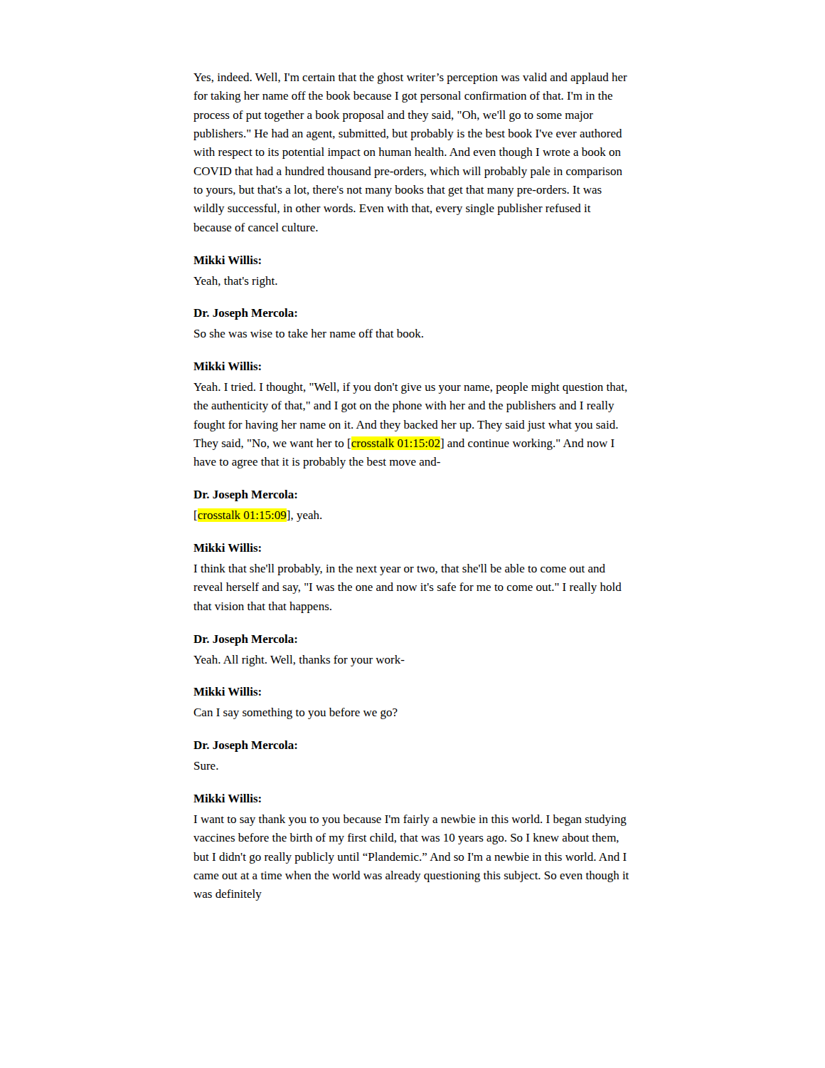Yes, indeed. Well, I'm certain that the ghost writer’s perception was valid and applaud her for taking her name off the book because I got personal confirmation of that. I'm in the process of put together a book proposal and they said, "Oh, we'll go to some major publishers." He had an agent, submitted, but probably is the best book I've ever authored with respect to its potential impact on human health. And even though I wrote a book on COVID that had a hundred thousand pre-orders, which will probably pale in comparison to yours, but that's a lot, there's not many books that get that many pre-orders. It was wildly successful, in other words. Even with that, every single publisher refused it because of cancel culture.
Mikki Willis:
Yeah, that's right.
Dr. Joseph Mercola:
So she was wise to take her name off that book.
Mikki Willis:
Yeah. I tried. I thought, "Well, if you don't give us your name, people might question that, the authenticity of that," and I got on the phone with her and the publishers and I really fought for having her name on it. And they backed her up. They said just what you said. They said, "No, we want her to [crosstalk 01:15:02] and continue working." And now I have to agree that it is probably the best move and-
Dr. Joseph Mercola:
[crosstalk 01:15:09], yeah.
Mikki Willis:
I think that she'll probably, in the next year or two, that she'll be able to come out and reveal herself and say, "I was the one and now it's safe for me to come out." I really hold that vision that that happens.
Dr. Joseph Mercola:
Yeah. All right. Well, thanks for your work-
Mikki Willis:
Can I say something to you before we go?
Dr. Joseph Mercola:
Sure.
Mikki Willis:
I want to say thank you to you because I'm fairly a newbie in this world. I began studying vaccines before the birth of my first child, that was 10 years ago. So I knew about them, but I didn't go really publicly until “Plandemic.” And so I'm a newbie in this world. And I came out at a time when the world was already questioning this subject. So even though it was definitely